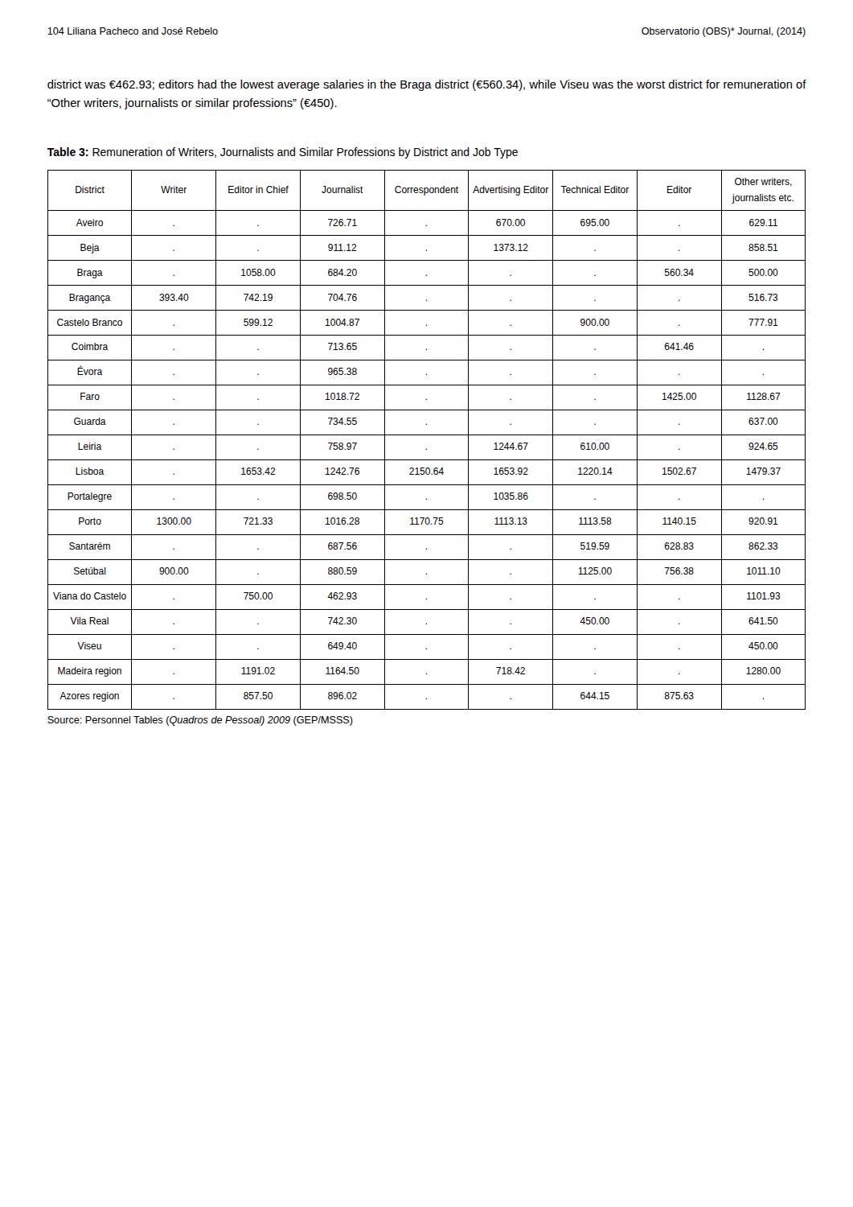104 Liliana Pacheco and José Rebelo
Observatorio (OBS)* Journal, (2014)
district was €462.93; editors had the lowest average salaries in the Braga district (€560.34), while Viseu was the worst district for remuneration of “Other writers, journalists or similar professions” (€450).
Table 3: Remuneration of Writers, Journalists and Similar Professions by District and Job Type
| District | Writer | Editor in Chief | Journalist | Correspondent | Advertising Editor | Technical Editor | Editor | Other writers, journalists etc. |
| --- | --- | --- | --- | --- | --- | --- | --- | --- |
| Aveiro | . | . | 726.71 | . | 670.00 | 695.00 | . | 629.11 |
| Beja | . | . | 911.12 | . | 1373.12 | . | . | 858.51 |
| Braga | . | 1058.00 | 684.20 | . | . | . | 560.34 | 500.00 |
| Bragança | 393.40 | 742.19 | 704.76 | . | . | . | . | 516.73 |
| Castelo Branco | . | 599.12 | 1004.87 | . | . | 900.00 | . | 777.91 |
| Coimbra | . | . | 713.65 | . | . | . | 641.46 | . |
| Évora | . | . | 965.38 | . | . | . | . | . |
| Faro | . | . | 1018.72 | . | . | . | 1425.00 | 1128.67 |
| Guarda | . | . | 734.55 | . | . | . | . | 637.00 |
| Leiria | . | . | 758.97 | . | 1244.67 | 610.00 | . | 924.65 |
| Lisboa | . | 1653.42 | 1242.76 | 2150.64 | 1653.92 | 1220.14 | 1502.67 | 1479.37 |
| Portalegre | . | . | 698.50 | . | 1035.86 | . | . | . |
| Porto | 1300.00 | 721.33 | 1016.28 | 1170.75 | 1113.13 | 1113.58 | 1140.15 | 920.91 |
| Santarém | . | . | 687.56 | . | . | 519.59 | 628.83 | 862.33 |
| Setúbal | 900.00 | . | 880.59 | . | . | 1125.00 | 756.38 | 1011.10 |
| Viana do Castelo | . | 750.00 | 462.93 | . | . | . | . | 1101.93 |
| Vila Real | . | . | 742.30 | . | . | 450.00 | . | 641.50 |
| Viseu | . | . | 649.40 | . | . | . | . | 450.00 |
| Madeira region | . | 1191.02 | 1164.50 | . | 718.42 | . | . | 1280.00 |
| Azores region | . | 857.50 | 896.02 | . | . | 644.15 | 875.63 | . |
Source: Personnel Tables (Quadros de Pessoal) 2009 (GEP/MSSS)